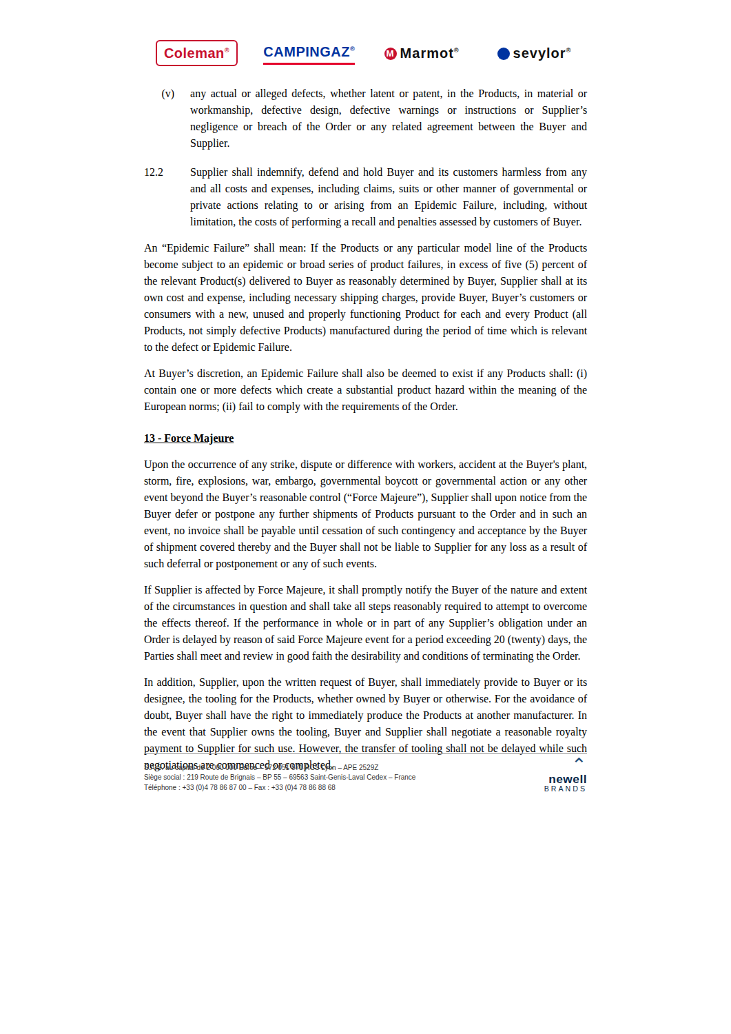Coleman
CAMPINGAZ
MMarmot
sevylor
(v) any actual or alleged defects, whether latent or patent, in the Products, in material or workmanship, defective design, defective warnings or instructions or Supplier’s negligence or breach of the Order or any related agreement between the Buyer and Supplier.
12.2 Supplier shall indemnify, defend and hold Buyer and its customers harmless from any and all costs and expenses, including claims, suits or other manner of governmental or private actions relating to or arising from an Epidemic Failure, including, without limitation, the costs of performing a recall and penalties assessed by customers of Buyer.
An “Epidemic Failure” shall mean: If the Products or any particular model line of the Products become subject to an epidemic or broad series of product failures, in excess of five (5) percent of the relevant Product(s) delivered to Buyer as reasonably determined by Buyer, Supplier shall at its own cost and expense, including necessary shipping charges, provide Buyer, Buyer’s customers or consumers with a new, unused and properly functioning Product for each and every Product (all Products, not simply defective Products) manufactured during the period of time which is relevant to the defect or Epidemic Failure.
At Buyer’s discretion, an Epidemic Failure shall also be deemed to exist if any Products shall: (i) contain one or more defects which create a substantial product hazard within the meaning of the European norms; (ii) fail to comply with the requirements of the Order.
13 - Force Majeure
Upon the occurrence of any strike, dispute or difference with workers, accident at the Buyer's plant, storm, fire, explosions, war, embargo, governmental boycott or governmental action or any other event beyond the Buyer’s reasonable control (“Force Majeure”), Supplier shall upon notice from the Buyer defer or postpone any further shipments of Products pursuant to the Order and in such an event, no invoice shall be payable until cessation of such contingency and acceptance by the Buyer of shipment covered thereby and the Buyer shall not be liable to Supplier for any loss as a result of such deferral or postponement or any of such events.
If Supplier is affected by Force Majeure, it shall promptly notify the Buyer of the nature and extent of the circumstances in question and shall take all steps reasonably required to attempt to overcome the effects thereof. If the performance in whole or in part of any Supplier’s obligation under an Order is delayed by reason of said Force Majeure event for a period exceeding 20 (twenty) days, the Parties shall meet and review in good faith the desirability and conditions of terminating the Order.
In addition, Supplier, upon the written request of Buyer, shall immediately provide to Buyer or its designee, the tooling for the Products, whether owned by Buyer or otherwise. For the avoidance of doubt, Buyer shall have the right to immediately produce the Products at another manufacturer. In the event that Supplier owns the tooling, Buyer and Supplier shall negotiate a reasonable royalty payment to Supplier for such use. However, the transfer of tooling shall not be delayed while such negotiations are commenced or completed.
S.A.S. au capital de 2 000 000 Euros – 572 051 571 RCS Lyon – APE 2529Z
Siège social : 219 Route de Brignais – BP 55 – 69563 Saint-Genis-Laval Cedex – France
Téléphone : +33 (0)4 78 86 87 00 – Fax : +33 (0)4 78 86 88 68
⌃ newell
BRANDS